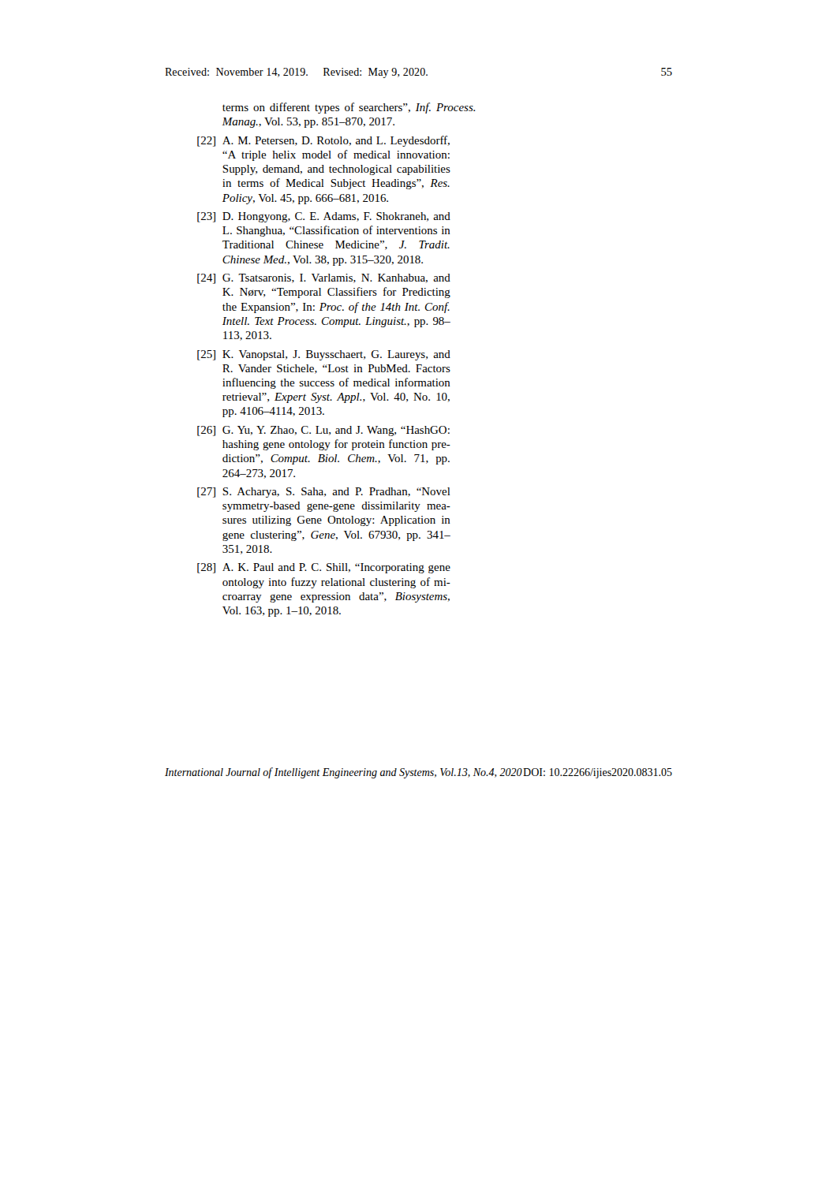Received: November 14, 2019. Revised: May 9, 2020.
55
terms on different types of searchers”, Inf. Process. Manag., Vol. 53, pp. 851–870, 2017.
[22] A. M. Petersen, D. Rotolo, and L. Leydesdorff, “A triple helix model of medical innovation: Supply, demand, and technological capabilities in terms of Medical Subject Headings”, Res. Policy, Vol. 45, pp. 666–681, 2016.
[23] D. Hongyong, C. E. Adams, F. Shokraneh, and L. Shanghua, “Classification of interventions in Traditional Chinese Medicine”, J. Tradit. Chinese Med., Vol. 38, pp. 315–320, 2018.
[24] G. Tsatsaronis, I. Varlamis, N. Kanhabua, and K. Nørv, “Temporal Classifiers for Predicting the Expansion”, In: Proc. of the 14th Int. Conf. Intell. Text Process. Comput. Linguist., pp. 98–113, 2013.
[25] K. Vanopstal, J. Buysschaert, G. Laureys, and R. Vander Stichele, “Lost in PubMed. Factors influencing the success of medical information retrieval”, Expert Syst. Appl., Vol. 40, No. 10, pp. 4106–4114, 2013.
[26] G. Yu, Y. Zhao, C. Lu, and J. Wang, “HashGO: hashing gene ontology for protein function prediction”, Comput. Biol. Chem., Vol. 71, pp. 264–273, 2017.
[27] S. Acharya, S. Saha, and P. Pradhan, “Novel symmetry-based gene-gene dissimilarity measures utilizing Gene Ontology: Application in gene clustering”, Gene, Vol. 67930, pp. 341–351, 2018.
[28] A. K. Paul and P. C. Shill, “Incorporating gene ontology into fuzzy relational clustering of microarray gene expression data”, Biosystems, Vol. 163, pp. 1–10, 2018.
International Journal of Intelligent Engineering and Systems, Vol.13, No.4, 2020
DOI: 10.22266/ijies2020.0831.05